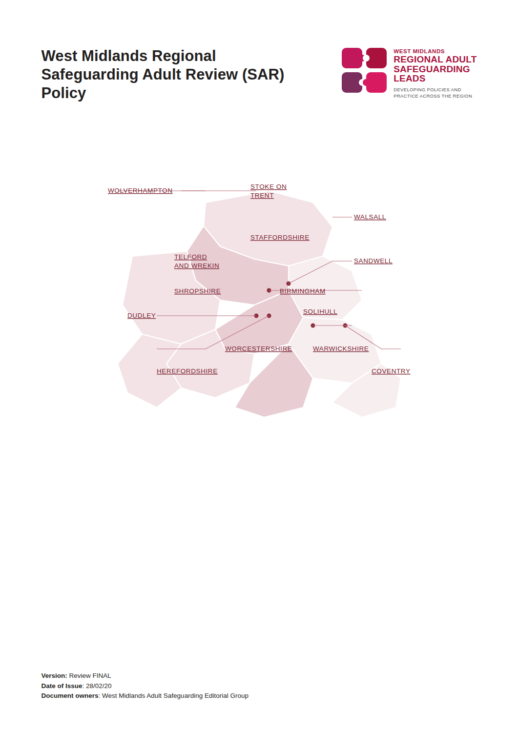West Midlands Regional Safeguarding Adult Review (SAR) Policy
West Midlands
Regional Adult Safeguarding Leads
Developing policies and
practice across the region
STOKE ON TRENT WOLVERHAMPTON WALSALL STAFFORDSHIRE SANDWELL TELFORD AND WREKIN SHROPSHIRE BIRMINGHAM SOLIHULL DUDLEY WORCESTERSHIRE WARWICKSHIRE HEREFORDSHIRE COVENTRY
Version: Review FINAL
Date of Issue: 28/02/20
Document owners: West Midlands Adult Safeguarding Editorial Group